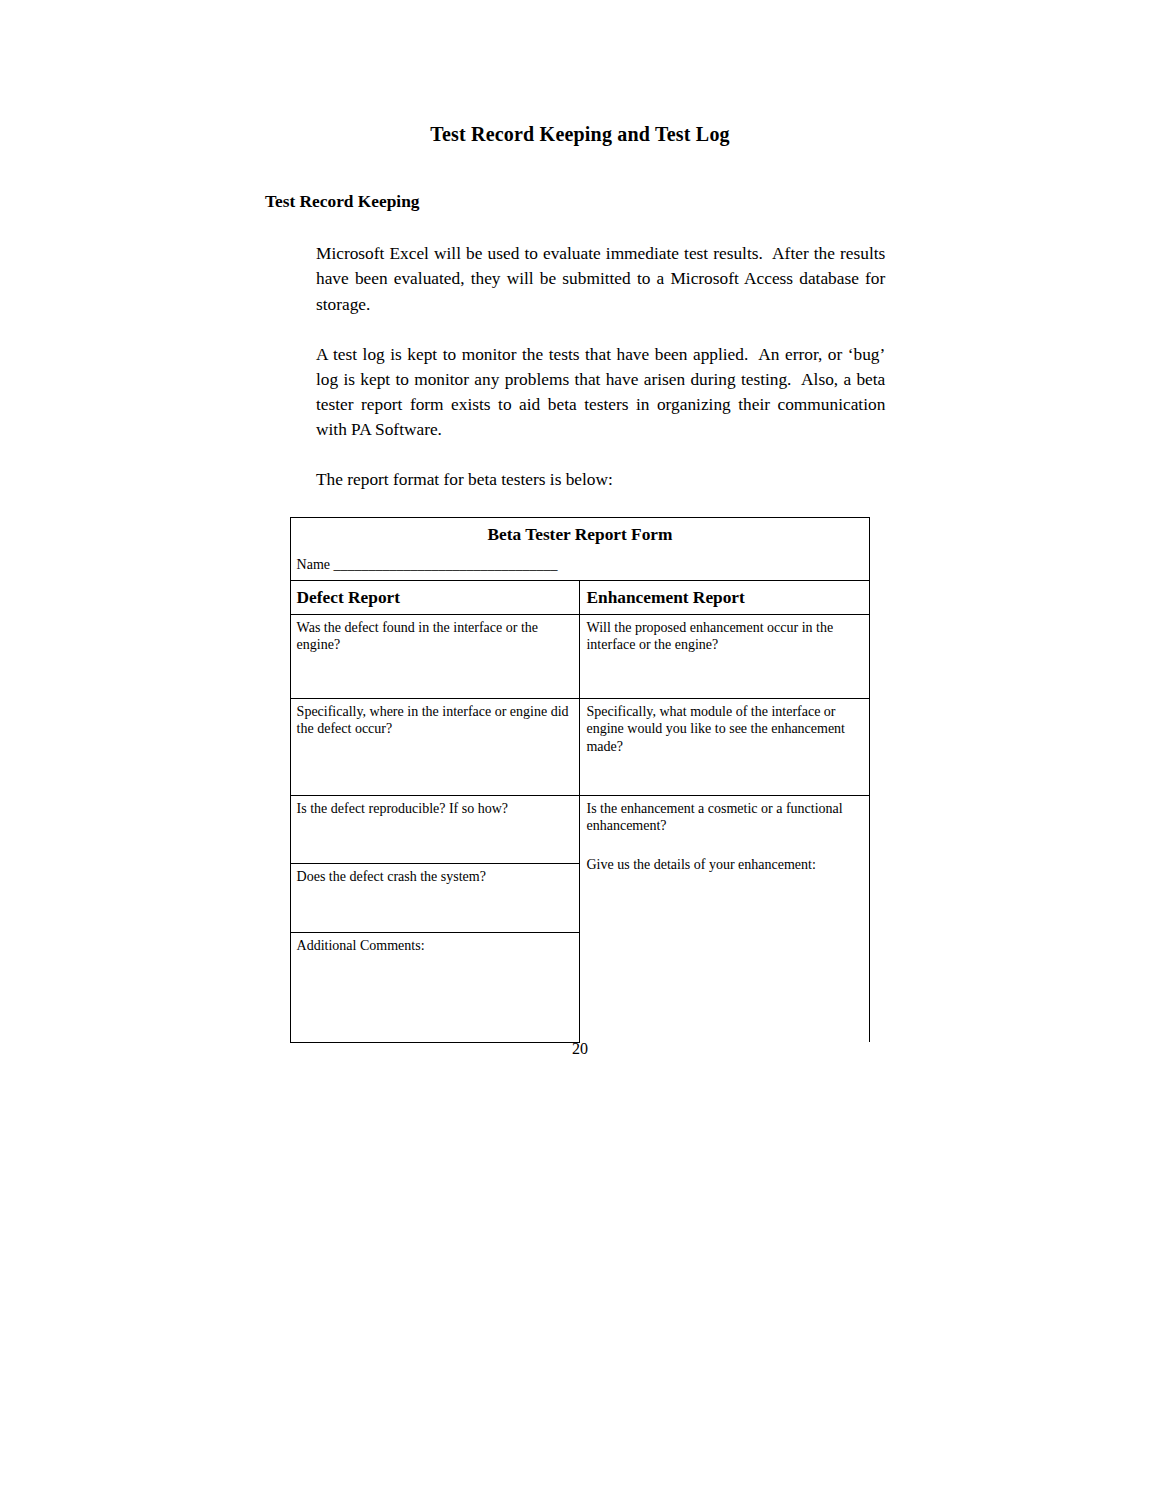Test Record Keeping and Test Log
Test Record Keeping
Microsoft Excel will be used to evaluate immediate test results. After the results have been evaluated, they will be submitted to a Microsoft Access database for storage.
A test log is kept to monitor the tests that have been applied. An error, or ‘bug’ log is kept to monitor any problems that have arisen during testing. Also, a beta tester report form exists to aid beta testers in organizing their communication with PA Software.
The report format for beta testers is below:
| Beta Tester Report Form |
| Name ________________________________ |
| Defect Report | Enhancement Report |
| Was the defect found in the interface or the engine? | Will the proposed enhancement occur in the interface or the engine? |
| Specifically, where in the interface or engine did the defect occur? | Specifically, what module of the interface or engine would you like to see the enhancement made? |
| Is the defect reproducible? If so how? | Is the enhancement a cosmetic or a functional enhancement? Give us the details of your enhancement: |
| Does the defect crash the system? |
| Additional Comments: |
20